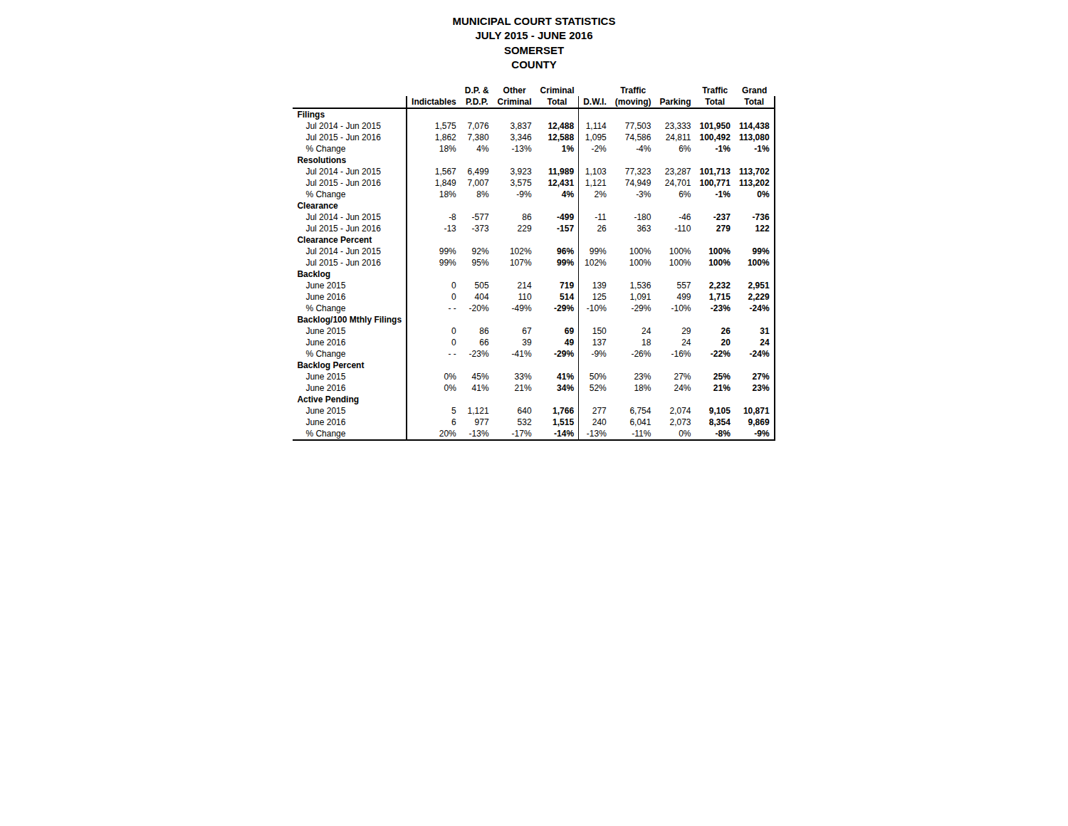MUNICIPAL COURT STATISTICS
JULY 2015 - JUNE 2016
SOMERSET
COUNTY
| | | D.P. & | Other | Criminal | | Traffic | | Traffic | Grand |
| --- | --- | --- | --- | --- | --- | --- | --- | --- | --- |
| | Indictables | P.D.P. | Criminal | Total | D.W.I. | (moving) | Parking | Total | Total |
| Filings | | | | | | | | | |
| Jul 2014 - Jun 2015 | 1,575 | 7,076 | 3,837 | 12,488 | 1,114 | 77,503 | 23,333 | 101,950 | 114,438 |
| Jul 2015 - Jun 2016 | 1,862 | 7,380 | 3,346 | 12,588 | 1,095 | 74,586 | 24,811 | 100,492 | 113,080 |
| % Change | 18% | 4% | -13% | 1% | -2% | -4% | 6% | -1% | -1% |
| Resolutions | | | | | | | | | |
| Jul 2014 - Jun 2015 | 1,567 | 6,499 | 3,923 | 11,989 | 1,103 | 77,323 | 23,287 | 101,713 | 113,702 |
| Jul 2015 - Jun 2016 | 1,849 | 7,007 | 3,575 | 12,431 | 1,121 | 74,949 | 24,701 | 100,771 | 113,202 |
| % Change | 18% | 8% | -9% | 4% | 2% | -3% | 6% | -1% | 0% |
| Clearance | | | | | | | | | |
| Jul 2014 - Jun 2015 | -8 | -577 | 86 | -499 | -11 | -180 | -46 | -237 | -736 |
| Jul 2015 - Jun 2016 | -13 | -373 | 229 | -157 | 26 | 363 | -110 | 279 | 122 |
| Clearance Percent | | | | | | | | | |
| Jul 2014 - Jun 2015 | 99% | 92% | 102% | 96% | 99% | 100% | 100% | 100% | 99% |
| Jul 2015 - Jun 2016 | 99% | 95% | 107% | 99% | 102% | 100% | 100% | 100% | 100% |
| Backlog | | | | | | | | | |
| June 2015 | 0 | 505 | 214 | 719 | 139 | 1,536 | 557 | 2,232 | 2,951 |
| June 2016 | 0 | 404 | 110 | 514 | 125 | 1,091 | 499 | 1,715 | 2,229 |
| % Change | - - | -20% | -49% | -29% | -10% | -29% | -10% | -23% | -24% |
| Backlog/100 Mthly Filings | | | | | | | | | |
| June 2015 | 0 | 86 | 67 | 69 | 150 | 24 | 29 | 26 | 31 |
| June 2016 | 0 | 66 | 39 | 49 | 137 | 18 | 24 | 20 | 24 |
| % Change | - - | -23% | -41% | -29% | -9% | -26% | -16% | -22% | -24% |
| Backlog Percent | | | | | | | | | |
| June 2015 | 0% | 45% | 33% | 41% | 50% | 23% | 27% | 25% | 27% |
| June 2016 | 0% | 41% | 21% | 34% | 52% | 18% | 24% | 21% | 23% |
| Active Pending | | | | | | | | | |
| June 2015 | 5 | 1,121 | 640 | 1,766 | 277 | 6,754 | 2,074 | 9,105 | 10,871 |
| June 2016 | 6 | 977 | 532 | 1,515 | 240 | 6,041 | 2,073 | 8,354 | 9,869 |
| % Change | 20% | -13% | -17% | -14% | -13% | -11% | 0% | -8% | -9% |